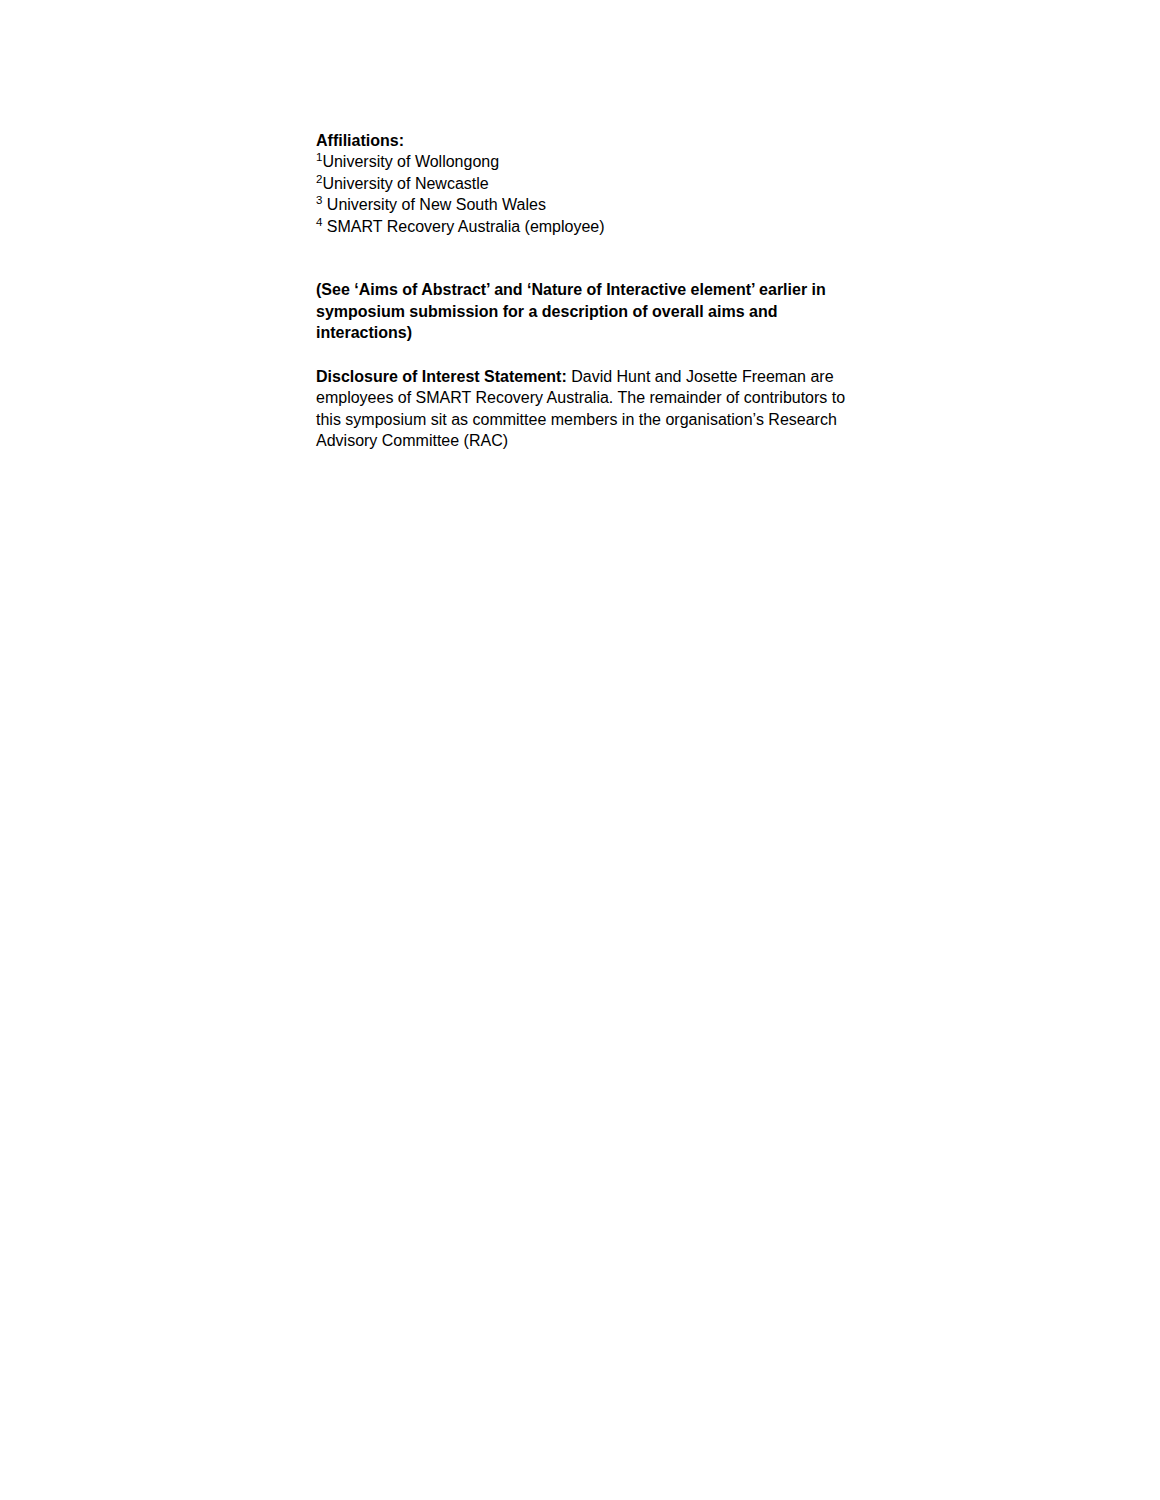Affiliations:
1University of Wollongong
2University of Newcastle
3 University of New South Wales
4 SMART Recovery Australia (employee)
(See ‘Aims of Abstract’ and ‘Nature of Interactive element’ earlier in symposium submission for a description of overall aims and interactions)
Disclosure of Interest Statement: David Hunt and Josette Freeman are employees of SMART Recovery Australia. The remainder of contributors to this symposium sit as committee members in the organisation’s Research Advisory Committee (RAC)